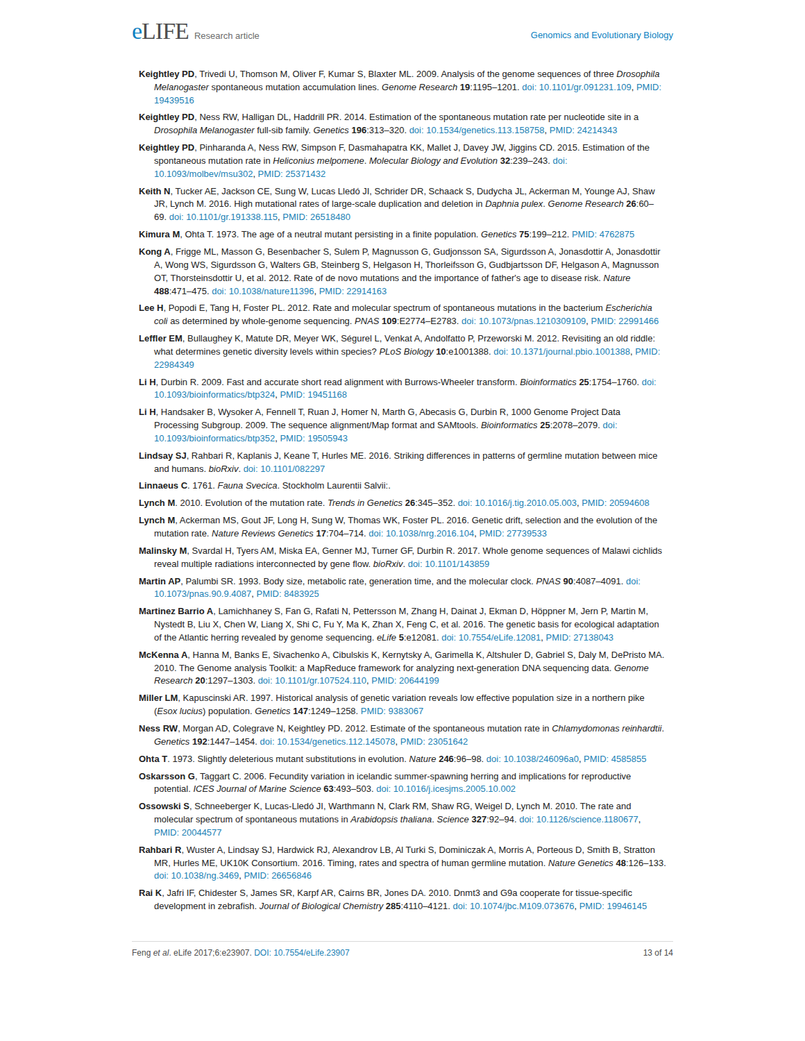eLIFE Research article
Genomics and Evolutionary Biology
Keightley PD, Trivedi U, Thomson M, Oliver F, Kumar S, Blaxter ML. 2009. Analysis of the genome sequences of three Drosophila Melanogaster spontaneous mutation accumulation lines. Genome Research 19:1195–1201. doi: 10.1101/gr.091231.109, PMID: 19439516
Keightley PD, Ness RW, Halligan DL, Haddrill PR. 2014. Estimation of the spontaneous mutation rate per nucleotide site in a Drosophila Melanogaster full-sib family. Genetics 196:313–320. doi: 10.1534/genetics.113.158758, PMID: 24214343
Keightley PD, Pinharanda A, Ness RW, Simpson F, Dasmahapatra KK, Mallet J, Davey JW, Jiggins CD. 2015. Estimation of the spontaneous mutation rate in Heliconius melpomene. Molecular Biology and Evolution 32:239–243. doi: 10.1093/molbev/msu302, PMID: 25371432
Keith N, Tucker AE, Jackson CE, Sung W, Lucas Lledó JI, Schrider DR, Schaack S, Dudycha JL, Ackerman M, Younge AJ, Shaw JR, Lynch M. 2016. High mutational rates of large-scale duplication and deletion in Daphnia pulex. Genome Research 26:60–69. doi: 10.1101/gr.191338.115, PMID: 26518480
Kimura M, Ohta T. 1973. The age of a neutral mutant persisting in a finite population. Genetics 75:199–212. PMID: 4762875
Kong A, Frigge ML, Masson G, Besenbacher S, Sulem P, Magnusson G, Gudjonsson SA, Sigurdsson A, Jonasdottir A, Jonasdottir A, Wong WS, Sigurdsson G, Walters GB, Steinberg S, Helgason H, Thorleifsson G, Gudbjartsson DF, Helgason A, Magnusson OT, Thorsteinsdottir U, et al. 2012. Rate of de novo mutations and the importance of father's age to disease risk. Nature 488:471–475. doi: 10.1038/nature11396, PMID: 22914163
Lee H, Popodi E, Tang H, Foster PL. 2012. Rate and molecular spectrum of spontaneous mutations in the bacterium Escherichia coli as determined by whole-genome sequencing. PNAS 109:E2774–E2783. doi: 10.1073/pnas.1210309109, PMID: 22991466
Leffler EM, Bullaughey K, Matute DR, Meyer WK, Ségurel L, Venkat A, Andolfatto P, Przeworski M. 2012. Revisiting an old riddle: what determines genetic diversity levels within species? PLoS Biology 10:e1001388. doi: 10.1371/journal.pbio.1001388, PMID: 22984349
Li H, Durbin R. 2009. Fast and accurate short read alignment with Burrows-Wheeler transform. Bioinformatics 25:1754–1760. doi: 10.1093/bioinformatics/btp324, PMID: 19451168
Li H, Handsaker B, Wysoker A, Fennell T, Ruan J, Homer N, Marth G, Abecasis G, Durbin R, 1000 Genome Project Data Processing Subgroup. 2009. The sequence alignment/Map format and SAMtools. Bioinformatics 25:2078–2079. doi: 10.1093/bioinformatics/btp352, PMID: 19505943
Lindsay SJ, Rahbari R, Kaplanis J, Keane T, Hurles ME. 2016. Striking differences in patterns of germline mutation between mice and humans. bioRxiv. doi: 10.1101/082297
Linnaeus C. 1761. Fauna Svecica. Stockholm Laurentii Salvii:.
Lynch M. 2010. Evolution of the mutation rate. Trends in Genetics 26:345–352. doi: 10.1016/j.tig.2010.05.003, PMID: 20594608
Lynch M, Ackerman MS, Gout JF, Long H, Sung W, Thomas WK, Foster PL. 2016. Genetic drift, selection and the evolution of the mutation rate. Nature Reviews Genetics 17:704–714. doi: 10.1038/nrg.2016.104, PMID: 27739533
Malinsky M, Svardal H, Tyers AM, Miska EA, Genner MJ, Turner GF, Durbin R. 2017. Whole genome sequences of Malawi cichlids reveal multiple radiations interconnected by gene flow. bioRxiv. doi: 10.1101/143859
Martin AP, Palumbi SR. 1993. Body size, metabolic rate, generation time, and the molecular clock. PNAS 90:4087–4091. doi: 10.1073/pnas.90.9.4087, PMID: 8483925
Martinez Barrio A, Lamichhaney S, Fan G, Rafati N, Pettersson M, Zhang H, Dainat J, Ekman D, Höppner M, Jern P, Martin M, Nystedt B, Liu X, Chen W, Liang X, Shi C, Fu Y, Ma K, Zhan X, Feng C, et al. 2016. The genetic basis for ecological adaptation of the Atlantic herring revealed by genome sequencing. eLife 5:e12081. doi: 10.7554/eLife.12081, PMID: 27138043
McKenna A, Hanna M, Banks E, Sivachenko A, Cibulskis K, Kernytsky A, Garimella K, Altshuler D, Gabriel S, Daly M, DePristo MA. 2010. The Genome analysis Toolkit: a MapReduce framework for analyzing next-generation DNA sequencing data. Genome Research 20:1297–1303. doi: 10.1101/gr.107524.110, PMID: 20644199
Miller LM, Kapuscinski AR. 1997. Historical analysis of genetic variation reveals low effective population size in a northern pike (Esox lucius) population. Genetics 147:1249–1258. PMID: 9383067
Ness RW, Morgan AD, Colegrave N, Keightley PD. 2012. Estimate of the spontaneous mutation rate in Chlamydomonas reinhardtii. Genetics 192:1447–1454. doi: 10.1534/genetics.112.145078, PMID: 23051642
Ohta T. 1973. Slightly deleterious mutant substitutions in evolution. Nature 246:96–98. doi: 10.1038/246096a0, PMID: 4585855
Oskarsson G, Taggart C. 2006. Fecundity variation in icelandic summer-spawning herring and implications for reproductive potential. ICES Journal of Marine Science 63:493–503. doi: 10.1016/j.icesjms.2005.10.002
Ossowski S, Schneeberger K, Lucas-Lledó JI, Warthmann N, Clark RM, Shaw RG, Weigel D, Lynch M. 2010. The rate and molecular spectrum of spontaneous mutations in Arabidopsis thaliana. Science 327:92–94. doi: 10.1126/science.1180677, PMID: 20044577
Rahbari R, Wuster A, Lindsay SJ, Hardwick RJ, Alexandrov LB, Al Turki S, Dominiczak A, Morris A, Porteous D, Smith B, Stratton MR, Hurles ME, UK10K Consortium. 2016. Timing, rates and spectra of human germline mutation. Nature Genetics 48:126–133. doi: 10.1038/ng.3469, PMID: 26656846
Rai K, Jafri IF, Chidester S, James SR, Karpf AR, Cairns BR, Jones DA. 2010. Dnmt3 and G9a cooperate for tissue-specific development in zebrafish. Journal of Biological Chemistry 285:4110–4121. doi: 10.1074/jbc.M109.073676, PMID: 19946145
Feng et al. eLife 2017;6:e23907. DOI: 10.7554/eLife.23907
13 of 14